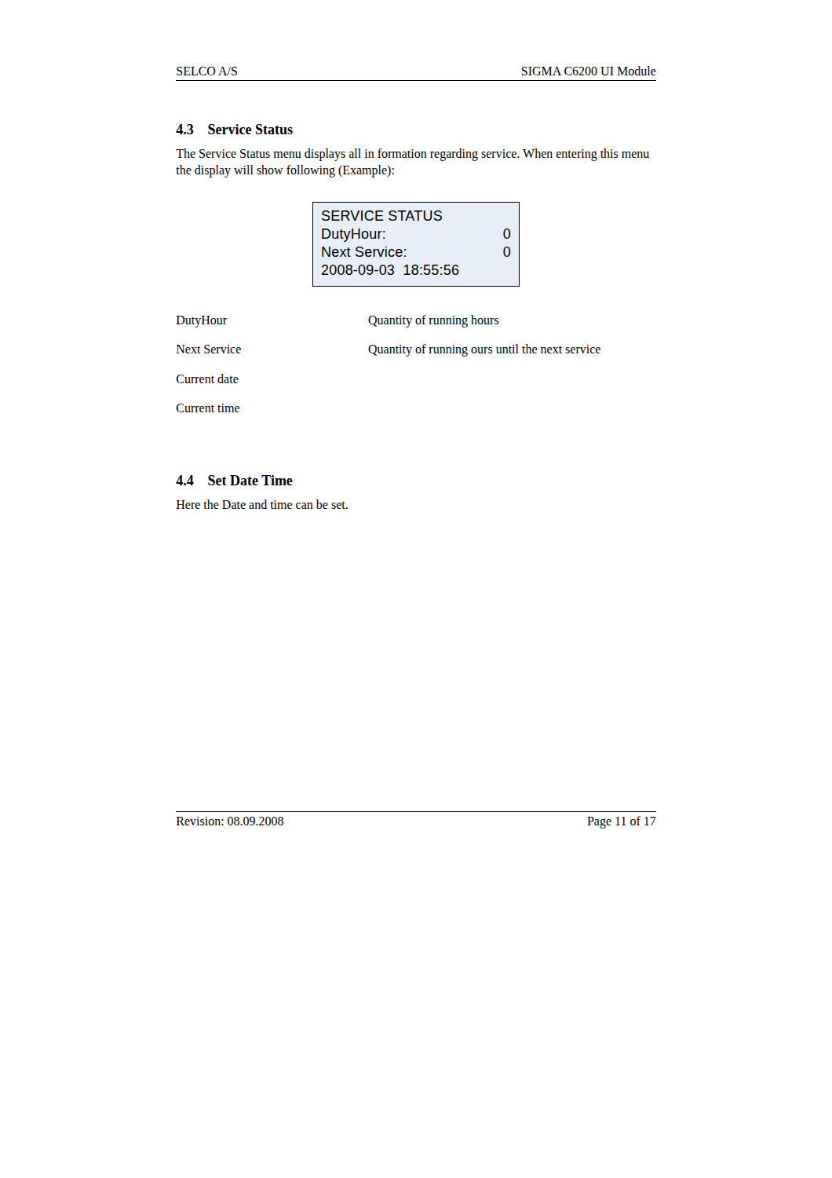SELCO A/S
SIGMA C6200 UI Module
4.3 Service Status
The Service Status menu displays all in formation regarding service. When entering this menu the display will show following (Example):
SERVICE STATUS DutyHour: 0 Next Service: 0 2008-09-03 18:55:56
| DutyHour | Quantity of running hours |
| Next Service | Quantity of running ours until the next service |
| Current date | |
| Current time | |
4.4 Set Date Time
Here the Date and time can be set.
Revision: 08.09.2008
Page 11 of 17